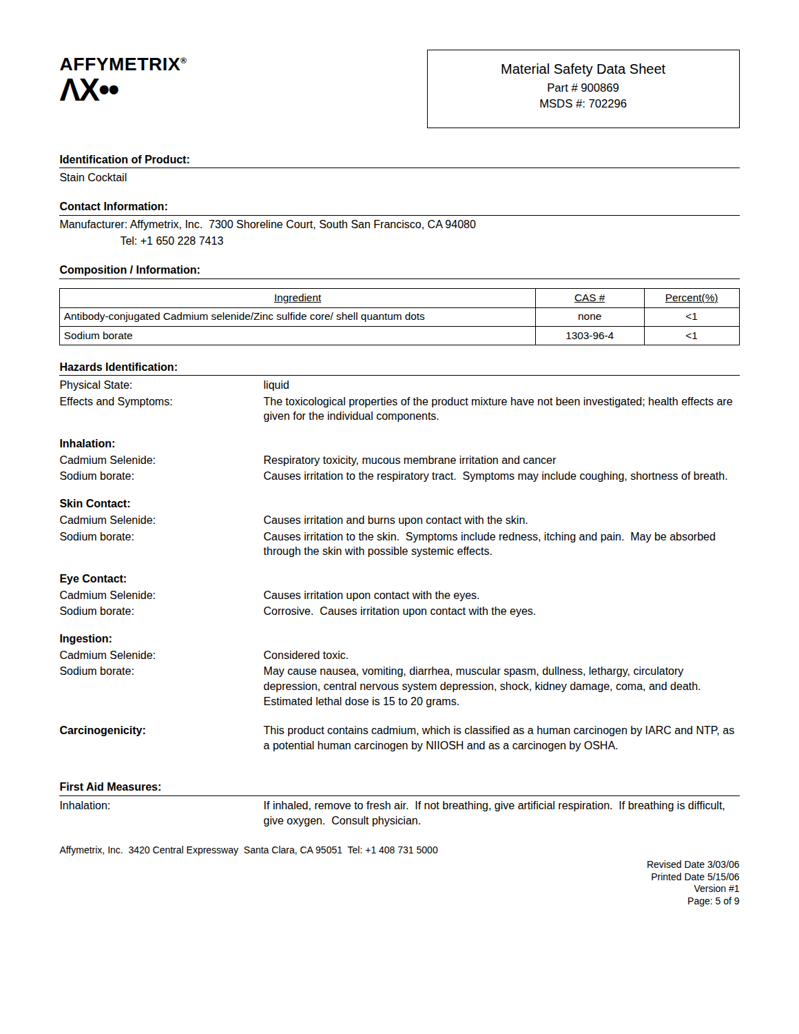AFFYMETRIX®
ΛΧ••
Material Safety Data Sheet
Part # 900869
MSDS #: 702296
Identification of Product:
Stain Cocktail
Contact Information:
Manufacturer: Affymetrix, Inc. 7300 Shoreline Court, South San Francisco, CA 94080
Tel: +1 650 228 7413
Composition / Information:
| Ingredient | CAS # | Percent(%) |
| --- | --- | --- |
| Antibody-conjugated Cadmium selenide/Zinc sulfide core/ shell quantum dots | none | <1 |
| Sodium borate | 1303-96-4 | <1 |
Hazards Identification:
| Physical State: | liquid |
| Effects and Symptoms: | The toxicological properties of the product mixture have not been investigated; health effects are given for the individual components. |
Inhalation:
| Cadmium Selenide: | Respiratory toxicity, mucous membrane irritation and cancer |
| Sodium borate: | Causes irritation to the respiratory tract. Symptoms may include coughing, shortness of breath. |
Skin Contact:
| Cadmium Selenide: | Causes irritation and burns upon contact with the skin. |
| Sodium borate: | Causes irritation to the skin. Symptoms include redness, itching and pain. May be absorbed through the skin with possible systemic effects. |
Eye Contact:
| Cadmium Selenide: | Causes irritation upon contact with the eyes. |
| Sodium borate: | Corrosive. Causes irritation upon contact with the eyes. |
Ingestion:
| Cadmium Selenide: | Considered toxic. |
| Sodium borate: | May cause nausea, vomiting, diarrhea, muscular spasm, dullness, lethargy, circulatory depression, central nervous system depression, shock, kidney damage, coma, and death. Estimated lethal dose is 15 to 20 grams. |
| Carcinogenicity: | This product contains cadmium, which is classified as a human carcinogen by IARC and NTP, as a potential human carcinogen by NIIOSH and as a carcinogen by OSHA. |
First Aid Measures:
| Inhalation: | If inhaled, remove to fresh air. If not breathing, give artificial respiration. If breathing is difficult, give oxygen. Consult physician. |
Affymetrix, Inc. 3420 Central Expressway Santa Clara, CA 95051 Tel: +1 408 731 5000
Revised Date 3/03/06
Printed Date 5/15/06
Version #1
Page: 5 of 9